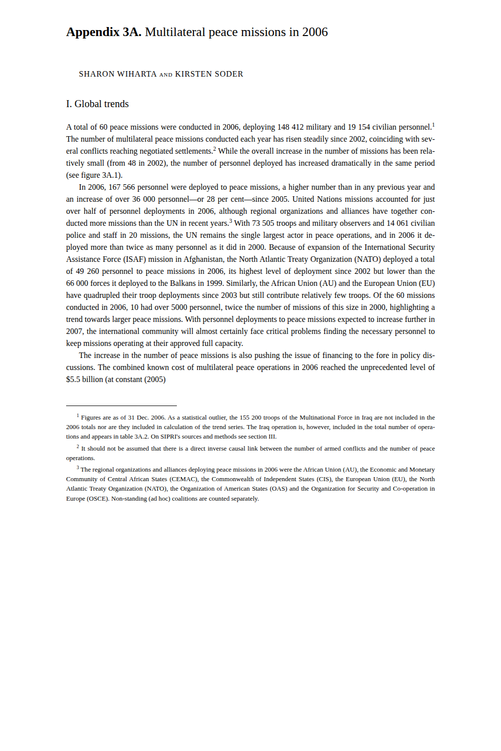Appendix 3A. Multilateral peace missions in 2006
SHARON WIHARTA and KIRSTEN SODER
I. Global trends
A total of 60 peace missions were conducted in 2006, deploying 148 412 military and 19 154 civilian personnel.1 The number of multilateral peace missions conducted each year has risen steadily since 2002, coinciding with several conflicts reaching negotiated settlements.2 While the overall increase in the number of missions has been relatively small (from 48 in 2002), the number of personnel deployed has increased dramatically in the same period (see figure 3A.1).
In 2006, 167 566 personnel were deployed to peace missions, a higher number than in any previous year and an increase of over 36 000 personnel—or 28 per cent—since 2005. United Nations missions accounted for just over half of personnel deployments in 2006, although regional organizations and alliances have together conducted more missions than the UN in recent years.3 With 73 505 troops and military observers and 14 061 civilian police and staff in 20 missions, the UN remains the single largest actor in peace operations, and in 2006 it deployed more than twice as many personnel as it did in 2000. Because of expansion of the International Security Assistance Force (ISAF) mission in Afghanistan, the North Atlantic Treaty Organization (NATO) deployed a total of 49 260 personnel to peace missions in 2006, its highest level of deployment since 2002 but lower than the 66 000 forces it deployed to the Balkans in 1999. Similarly, the African Union (AU) and the European Union (EU) have quadrupled their troop deployments since 2003 but still contribute relatively few troops. Of the 60 missions conducted in 2006, 10 had over 5000 personnel, twice the number of missions of this size in 2000, highlighting a trend towards larger peace missions. With personnel deployments to peace missions expected to increase further in 2007, the international community will almost certainly face critical problems finding the necessary personnel to keep missions operating at their approved full capacity.
The increase in the number of peace missions is also pushing the issue of financing to the fore in policy discussions. The combined known cost of multilateral peace operations in 2006 reached the unprecedented level of $5.5 billion (at constant (2005)
1 Figures are as of 31 Dec. 2006. As a statistical outlier, the 155 200 troops of the Multinational Force in Iraq are not included in the 2006 totals nor are they included in calculation of the trend series. The Iraq operation is, however, included in the total number of operations and appears in table 3A.2. On SIPRI's sources and methods see section III.
2 It should not be assumed that there is a direct inverse causal link between the number of armed conflicts and the number of peace operations.
3 The regional organizations and alliances deploying peace missions in 2006 were the African Union (AU), the Economic and Monetary Community of Central African States (CEMAC), the Commonwealth of Independent States (CIS), the European Union (EU), the North Atlantic Treaty Organization (NATO), the Organization of American States (OAS) and the Organization for Security and Co-operation in Europe (OSCE). Non-standing (ad hoc) coalitions are counted separately.